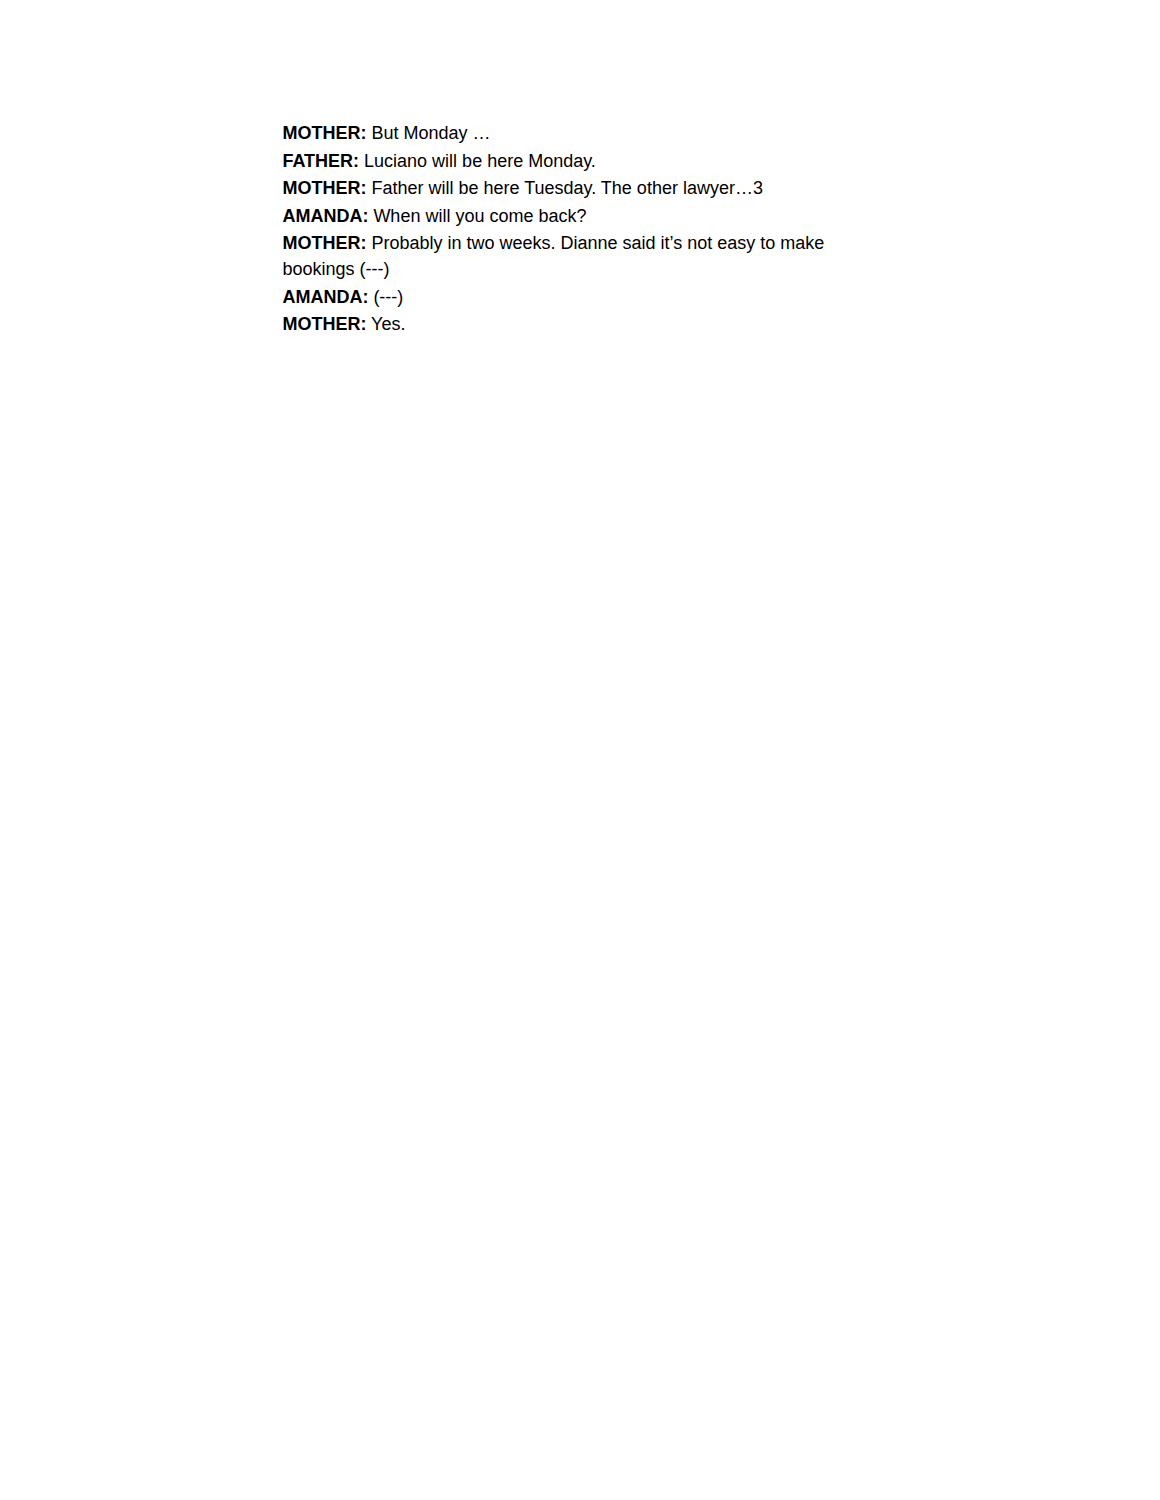MOTHER: But Monday …
FATHER: Luciano will be here Monday.
MOTHER: Father will be here Tuesday. The other lawyer…3
AMANDA: When will you come back?
MOTHER: Probably in two weeks. Dianne said it’s not easy to make bookings (---)
AMANDA: (---)
MOTHER: Yes.